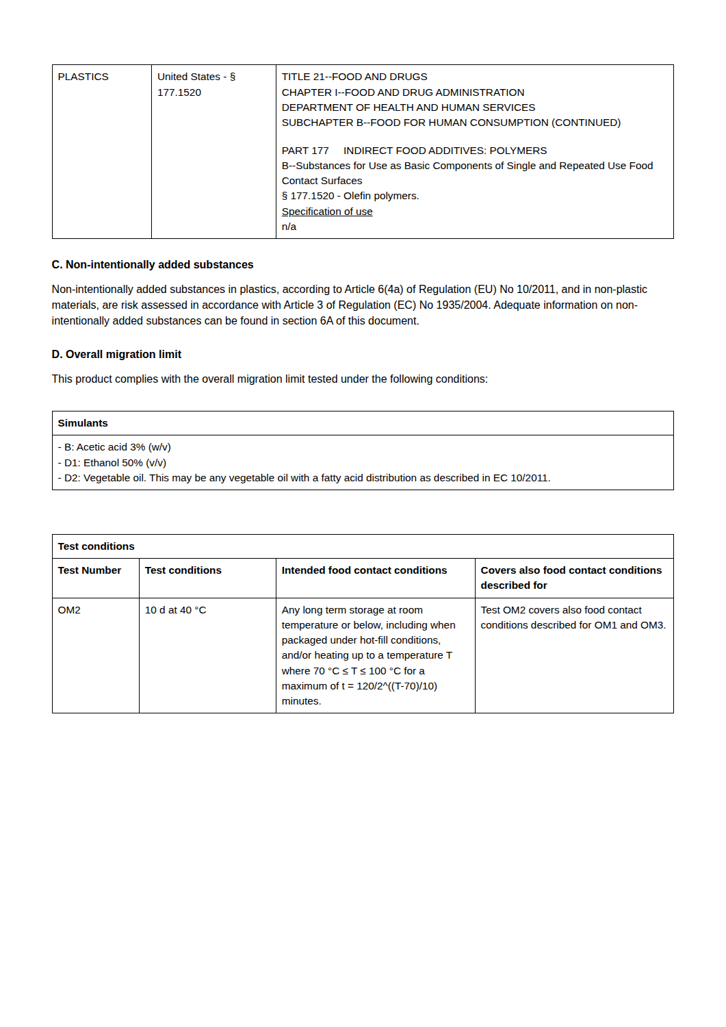| PLASTICS | United States - § 177.1520 | TITLE 21--FOOD AND DRUGS CHAPTER I--FOOD AND DRUG ADMINISTRATION DEPARTMENT OF HEALTH AND HUMAN SERVICES SUBCHAPTER B--FOOD FOR HUMAN CONSUMPTION (CONTINUED) PART 177 INDIRECT FOOD ADDITIVES: POLYMERS B--Substances for Use as Basic Components of Single and Repeated Use Food Contact Surfaces § 177.1520 - Olefin polymers. Specification of use n/a |
C. Non-intentionally added substances
Non-intentionally added substances in plastics, according to Article 6(4a) of Regulation (EU) No 10/2011, and in non-plastic materials, are risk assessed in accordance with Article 3 of Regulation (EC) No 1935/2004. Adequate information on non-intentionally added substances can be found in section 6A of this document.
D. Overall migration limit
This product complies with the overall migration limit tested under the following conditions:
| Simulants |
| --- |
| - B: Acetic acid 3% (w/v) - D1: Ethanol 50% (v/v) - D2: Vegetable oil. This may be any vegetable oil with a fatty acid distribution as described in EC 10/2011. |
| Test conditions |
| --- |
| Test Number | Test conditions | Intended food contact conditions | Covers also food contact conditions described for |
| OM2 | 10 d at 40 °C | Any long term storage at room temperature or below, including when packaged under hot-fill conditions, and/or heating up to a temperature T where 70 °C ≤ T ≤ 100 °C for a maximum of t = 120/2^((T-70)/10) minutes. | Test OM2 covers also food contact conditions described for OM1 and OM3. |